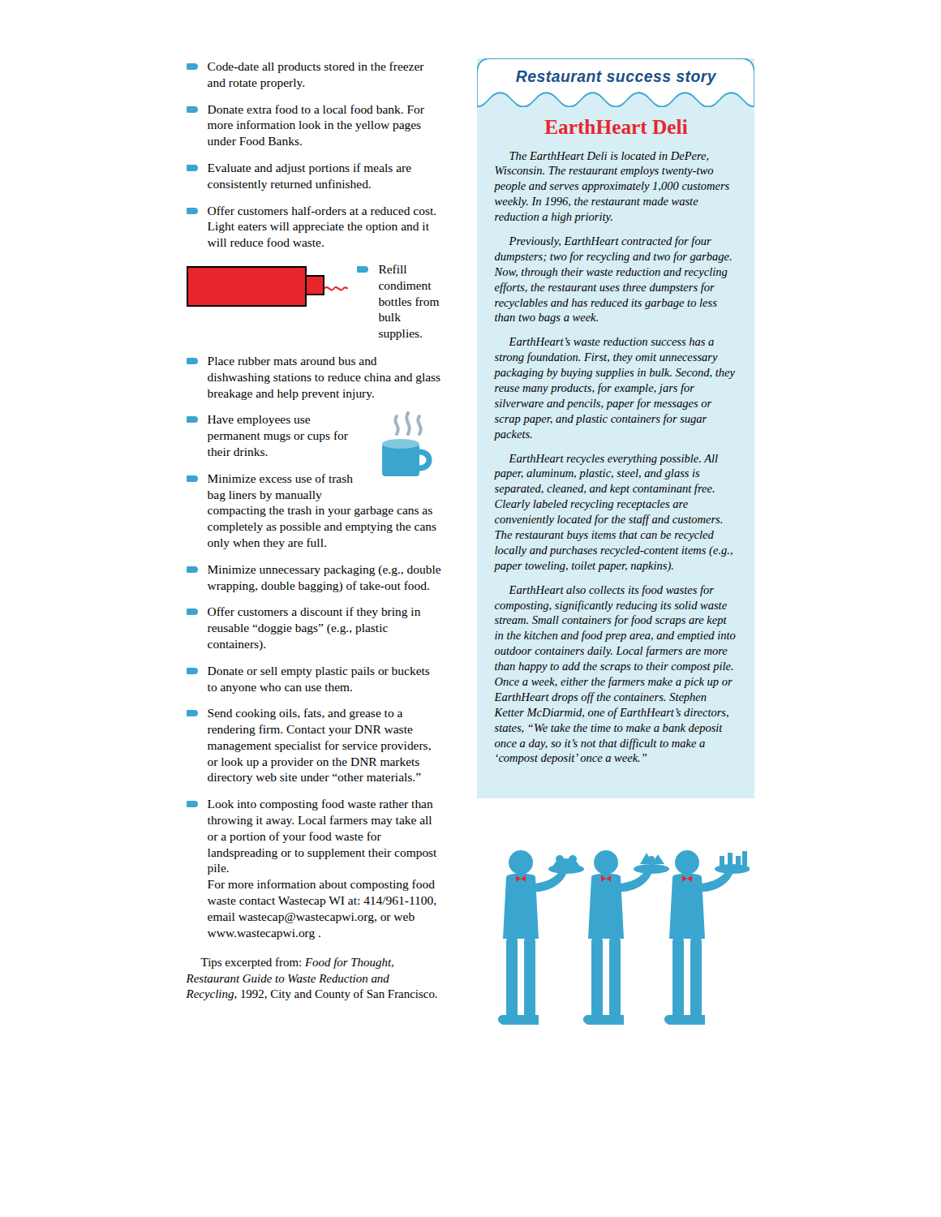Code-date all products stored in the freezer and rotate properly.
Donate extra food to a local food bank. For more information look in the yellow pages under Food Banks.
Evaluate and adjust portions if meals are consistently returned unfinished.
Offer customers half-orders at a reduced cost. Light eaters will appreciate the option and it will reduce food waste.
Refill condiment bottles from bulk supplies.
Place rubber mats around bus and dishwashing stations to reduce china and glass breakage and help prevent injury.
Have employees use permanent mugs or cups for their drinks.
Minimize excess use of trash bag liners by manually compacting the trash in your garbage cans as completely as possible and emptying the cans only when they are full.
Minimize unnecessary packaging (e.g., double wrapping, double bagging) of take-out food.
Offer customers a discount if they bring in reusable “doggie bags” (e.g., plastic containers).
Donate or sell empty plastic pails or buckets to anyone who can use them.
Send cooking oils, fats, and grease to a rendering firm. Contact your DNR waste management specialist for service providers, or look up a provider on the DNR markets directory web site under “other materials.”
Look into composting food waste rather than throwing it away. Local farmers may take all or a portion of your food waste for landspreading or to supplement their compost pile.
For more information about composting food waste contact Wastecap WI at: 414/961-1100, email wastecap@wastecapwi.org, or web www.wastecapwi.org .
Tips excerpted from: Food for Thought, Restaurant Guide to Waste Reduction and Recycling, 1992, City and County of San Francisco.
Restaurant success story
EarthHeart Deli
The EarthHeart Deli is located in DePere, Wisconsin. The restaurant employs twenty-two people and serves approximately 1,000 customers weekly. In 1996, the restaurant made waste reduction a high priority.
Previously, EarthHeart contracted for four dumpsters; two for recycling and two for garbage. Now, through their waste reduction and recycling efforts, the restaurant uses three dumpsters for recyclables and has reduced its garbage to less than two bags a week.
EarthHeart’s waste reduction success has a strong foundation. First, they omit unnecessary packaging by buying supplies in bulk. Second, they reuse many products, for example, jars for silverware and pencils, paper for messages or scrap paper, and plastic containers for sugar packets.
EarthHeart recycles everything possible. All paper, aluminum, plastic, steel, and glass is separated, cleaned, and kept contaminant free. Clearly labeled recycling receptacles are conveniently located for the staff and customers. The restaurant buys items that can be recycled locally and purchases recycled-content items (e.g., paper toweling, toilet paper, napkins).
EarthHeart also collects its food wastes for composting, significantly reducing its solid waste stream. Small containers for food scraps are kept in the kitchen and food prep area, and emptied into outdoor containers daily. Local farmers are more than happy to add the scraps to their compost pile. Once a week, either the farmers make a pick up or EarthHeart drops off the containers. Stephen Ketter McDiarmid, one of EarthHeart’s directors, states, “We take the time to make a bank deposit once a day, so it’s not that difficult to make a ‘compost deposit’ once a week.”